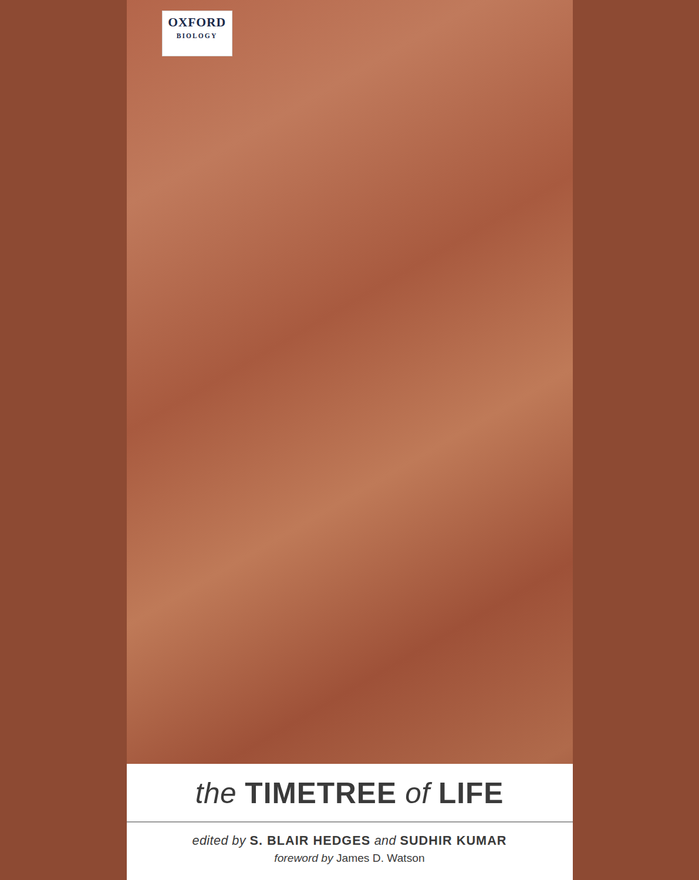OXFORD BIOLOGY
the TIMETREE of LIFE
edited by S. BLAIR HEDGES and SUDHIR KUMAR
foreword by James D. Watson